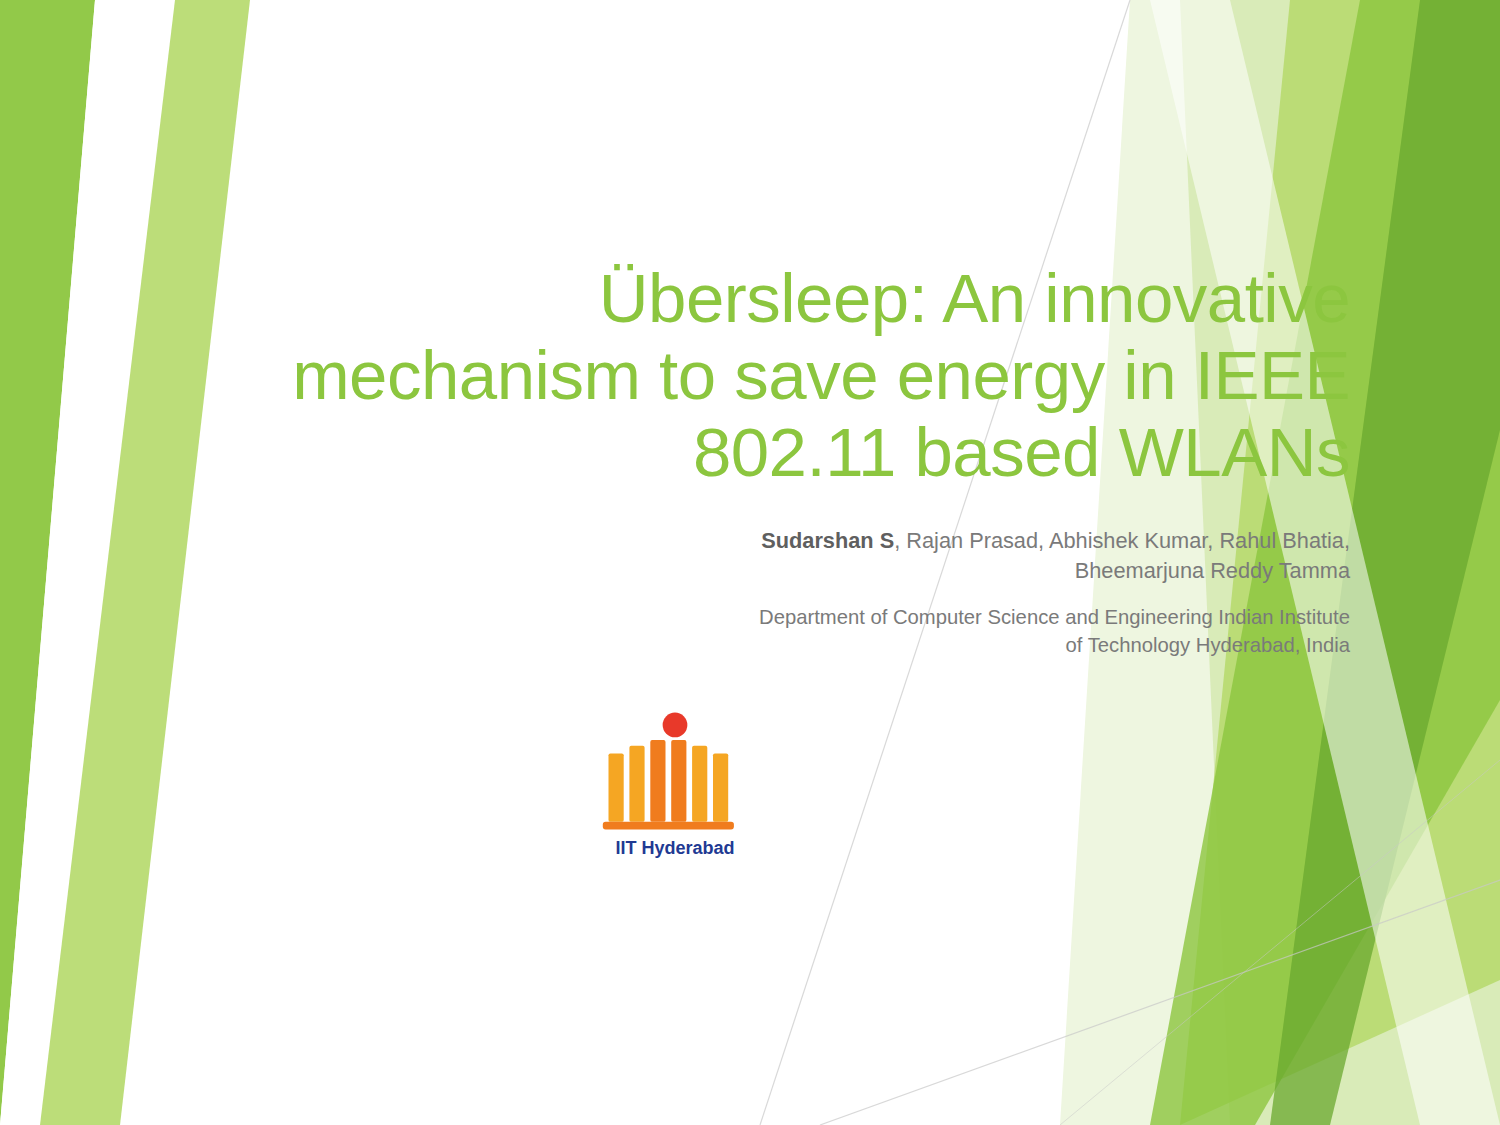Übersleep: An innovative mechanism to save energy in IEEE 802.11 based WLANs
Sudarshan S, Rajan Prasad, Abhishek Kumar, Rahul Bhatia, Bheemarjuna Reddy Tamma
Department of Computer Science and Engineering Indian Institute of Technology Hyderabad, India
IIT Hyderabad